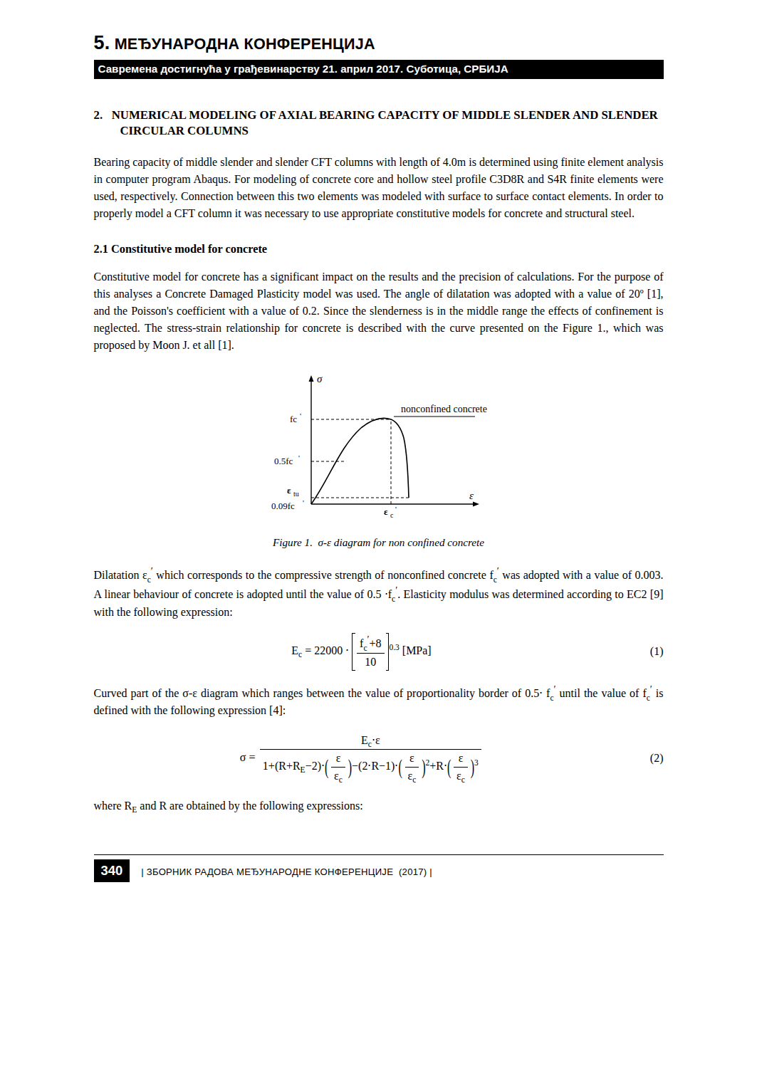5. МЕЂУНАРОДНА КОНФЕРЕНЦИЈА
Савремена достигнућа у грађевинарству 21. април 2017. Суботица, СРБИЈА
2. NUMERICAL MODELING OF AXIAL BEARING CAPACITY OF MIDDLE SLENDER AND SLENDER CIRCULAR COLUMNS
Bearing capacity of middle slender and slender CFT columns with length of 4.0m is determined using finite element analysis in computer program Abaqus. For modeling of concrete core and hollow steel profile C3D8R and S4R finite elements were used, respectively. Connection between this two elements was modeled with surface to surface contact elements. In order to properly model a CFT column it was necessary to use appropriate constitutive models for concrete and structural steel.
2.1 Constitutive model for concrete
Constitutive model for concrete has a significant impact on the results and the precision of calculations. For the purpose of this analyses a Concrete Damaged Plasticity model was used. The angle of dilatation was adopted with a value of 20º [1], and the Poisson's coefficient with a value of 0.2. Since the slenderness is in the middle range the effects of confinement is neglected. The stress-strain relationship for concrete is described with the curve presented on the Figure 1., which was proposed by Moon J. et all [1].
σ ε nonconfined concrete fc ' 0.5fc ' ε tu 0.09fc ' ε c '
Figure 1. σ-ε diagram for non confined concrete
Dilatation εc′ which corresponds to the compressive strength of nonconfined concrete fc′ was adopted with a value of 0.003. A linear behaviour of concrete is adopted until the value of 0.5 ⋅fc′. Elasticity modulus was determined according to EC2 [9] with the following expression:
Ec = 22000 ⋅ fc′+8 10 0.3 [MPa]
(1)
Curved part of the σ-ε diagram which ranges between the value of proportionality border of 0.5⋅ fc′ until the value of fc′ is defined with the following expression [4]:
σ = Ec⋅ε 1+(R+RE−2)⋅εεc−(2⋅R−1)⋅εεc2+R⋅εεc3
(2)
where RE and R are obtained by the following expressions:
340 | ЗБОРНИК РАДОВА МЕЂУНАРОДНЕ КОНФЕРЕНЦИЈЕ (2017) |